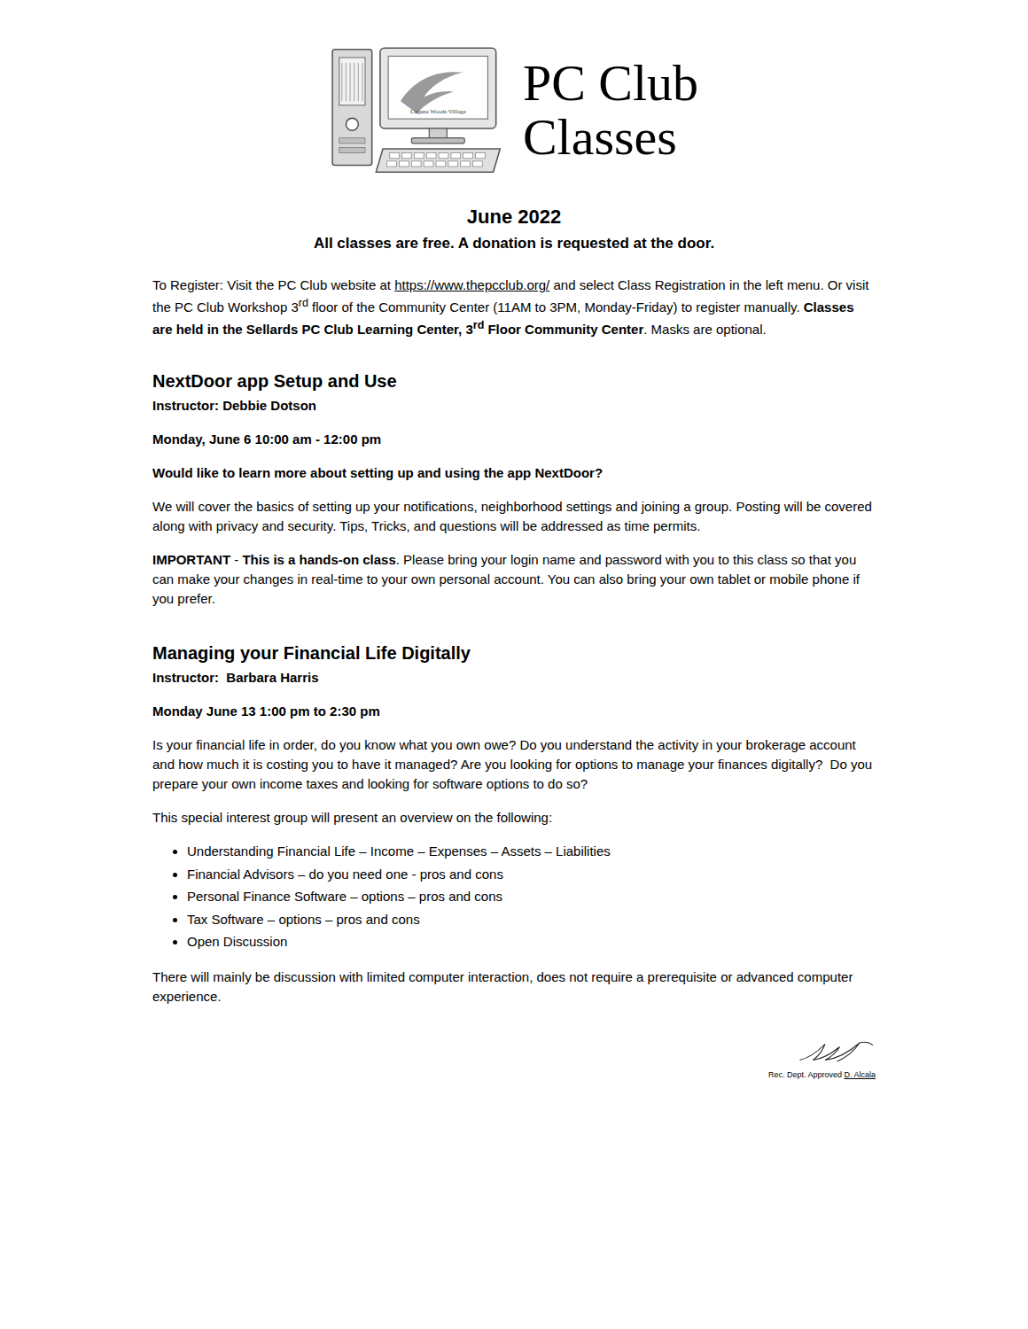Laguna Woods Village computer logo Laguna Woods Village
PC Club
Classes
June 2022
All classes are free. A donation is requested at the door.
To Register: Visit the PC Club website at https://www.thepcclub.org/ and select Class Registration in the left menu. Or visit the PC Club Workshop 3rd floor of the Community Center (11AM to 3PM, Monday-Friday) to register manually. Classes are held in the Sellards PC Club Learning Center, 3rd Floor Community Center. Masks are optional.
NextDoor app Setup and Use
Instructor: Debbie Dotson
Monday, June 6 10:00 am - 12:00 pm
Would like to learn more about setting up and using the app NextDoor?
We will cover the basics of setting up your notifications, neighborhood settings and joining a group. Posting will be covered along with privacy and security. Tips, Tricks, and questions will be addressed as time permits.
IMPORTANT - This is a hands-on class. Please bring your login name and password with you to this class so that you can make your changes in real-time to your own personal account. You can also bring your own tablet or mobile phone if you prefer.
Managing your Financial Life Digitally
Instructor: Barbara Harris
Monday June 13 1:00 pm to 2:30 pm
Is your financial life in order, do you know what you own owe? Do you understand the activity in your brokerage account and how much it is costing you to have it managed? Are you looking for options to manage your finances digitally? Do you prepare your own income taxes and looking for software options to do so?
This special interest group will present an overview on the following:
Understanding Financial Life – Income – Expenses – Assets – Liabilities
Financial Advisors – do you need one - pros and cons
Personal Finance Software – options – pros and cons
Tax Software – options – pros and cons
Open Discussion
There will mainly be discussion with limited computer interaction, does not require a prerequisite or advanced computer experience.
Rec. Dept. Approved D. Alcala